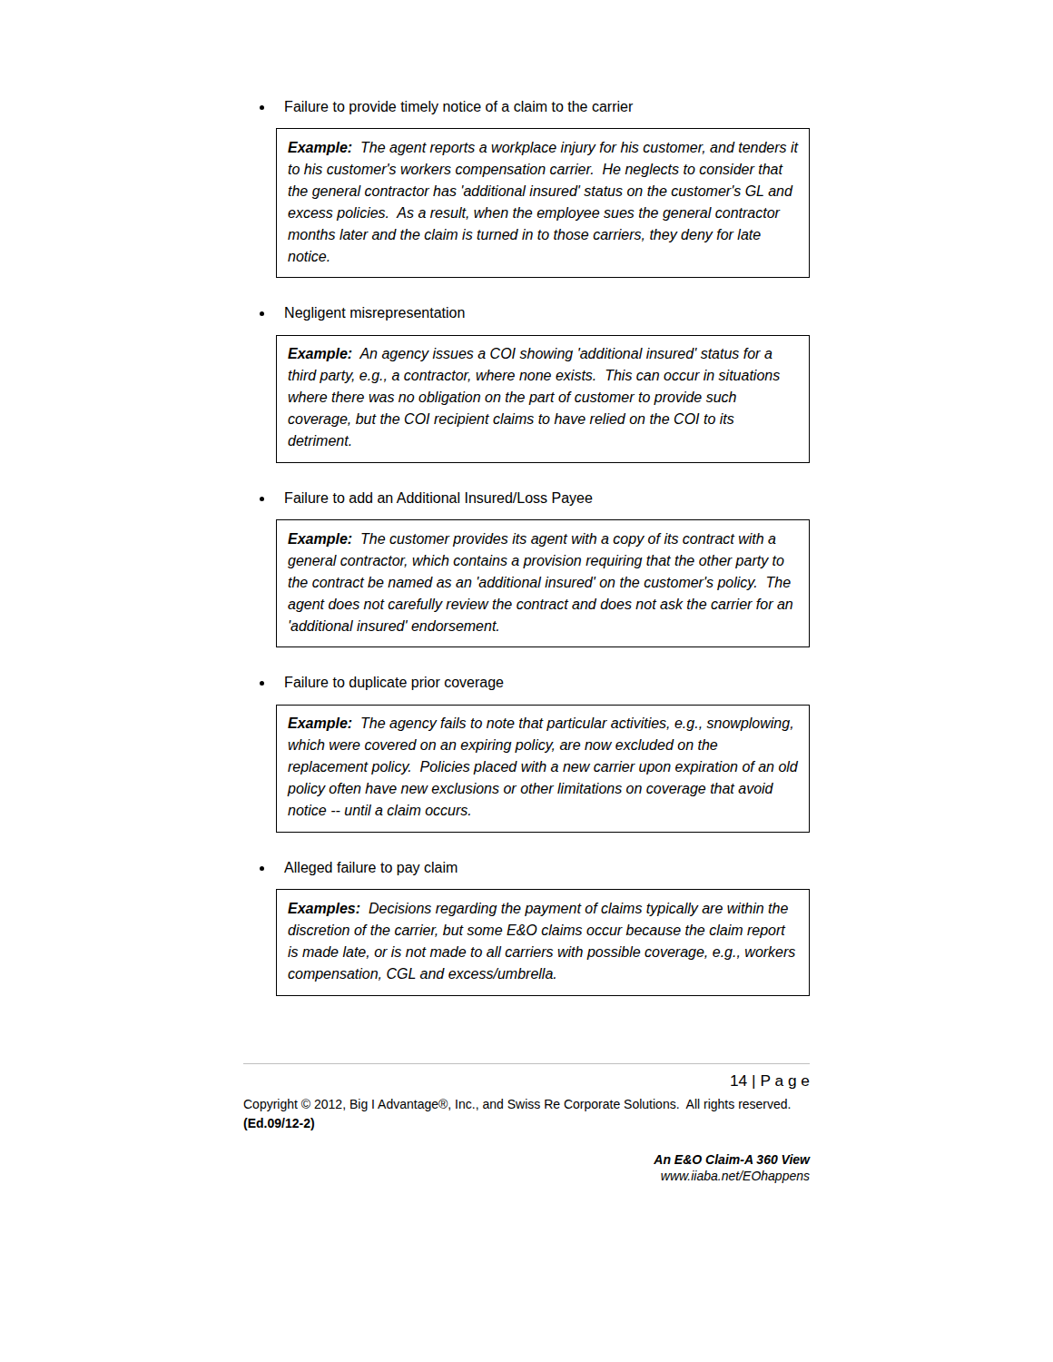Failure to provide timely notice of a claim to the carrier
Example: The agent reports a workplace injury for his customer, and tenders it to his customer's workers compensation carrier. He neglects to consider that the general contractor has 'additional insured' status on the customer's GL and excess policies. As a result, when the employee sues the general contractor months later and the claim is turned in to those carriers, they deny for late notice.
Negligent misrepresentation
Example: An agency issues a COI showing 'additional insured' status for a third party, e.g., a contractor, where none exists. This can occur in situations where there was no obligation on the part of customer to provide such coverage, but the COI recipient claims to have relied on the COI to its detriment.
Failure to add an Additional Insured/Loss Payee
Example: The customer provides its agent with a copy of its contract with a general contractor, which contains a provision requiring that the other party to the contract be named as an 'additional insured' on the customer's policy. The agent does not carefully review the contract and does not ask the carrier for an 'additional insured' endorsement.
Failure to duplicate prior coverage
Example: The agency fails to note that particular activities, e.g., snowplowing, which were covered on an expiring policy, are now excluded on the replacement policy. Policies placed with a new carrier upon expiration of an old policy often have new exclusions or other limitations on coverage that avoid notice -- until a claim occurs.
Alleged failure to pay claim
Examples: Decisions regarding the payment of claims typically are within the discretion of the carrier, but some E&O claims occur because the claim report is made late, or is not made to all carriers with possible coverage, e.g., workers compensation, CGL and excess/umbrella.
14 | P a g e
Copyright © 2012, Big I Advantage®, Inc., and Swiss Re Corporate Solutions. All rights reserved. (Ed.09/12-2)
An E&O Claim-A 360 View
www.iiaba.net/EOhappens